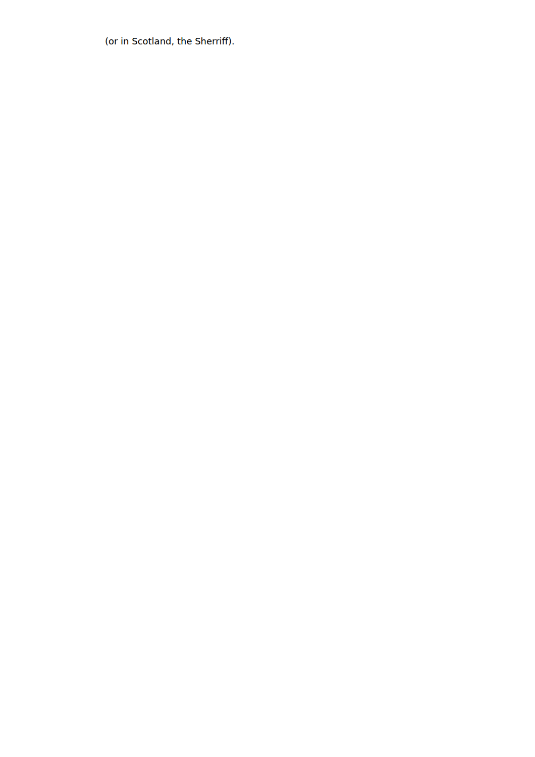(or in Scotland, the Sherriff).